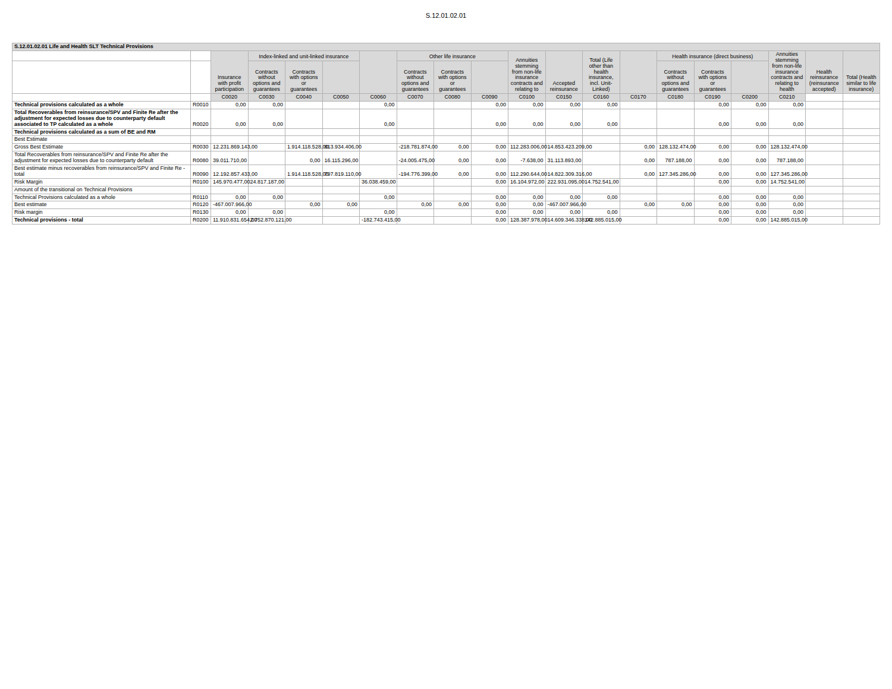S.12.01.02.01
| S.12.01.02.01 Life and Health SLT Technical Provisions |
| | | Insurance with profit participation | Index-linked and unit-linked insurance | | Other life insurance | Annuities stemming from non-life insurance contracts and relating to | Accepted reinsurance | Total (Life other than health insurance, incl. Unit-Linked) | | Health insurance (direct business) | Annuities stemming from non-life insurance contracts and relating to health | Health reinsurance (reinsurance accepted) | Total (Health similar to life insurance) |
| | | Contracts without options and guarantees | Contracts with options or guarantees | | Contracts without options and guarantees | Contracts with options or guarantees | | Contracts without options and guarantees | Contracts with options or guarantees | |
| | | C0020 | C0030 | C0040 | C0050 | C0060 | C0070 | C0080 | C0090 | C0100 | C0150 | C0160 | C0170 | C0180 | C0190 | C0200 | C0210 | | |
| Technical provisions calculated as a whole | R0010 | 0,00 | 0,00 | | | 0,00 | | | 0,00 | 0,00 | 0,00 | 0,00 | | | 0,00 | 0,00 | 0,00 | | |
| Total Recoverables from reinsurance/SPV and Finite Re after the adjustment for expected losses due to counterparty default associated to TP calculated as a whole | R0020 | 0,00 | 0,00 | | | 0,00 | | | 0,00 | 0,00 | 0,00 | 0,00 | | | 0,00 | 0,00 | 0,00 | | |
| Technical provisions calculated as a sum of BE and RM | | | | | | | | | | | | | | | | | | | |
| Best Estimate | | | | | | | | | | | | | | | | | | | |
| Gross Best Estimate | R0030 | 12.231.869.143,00 | | 1.914.118.528,00 | 813.934.406,00 | | -218.781.874,00 | 0,00 | 0,00 | 112.283.006,00 | 14.853.423.209,00 | | 0,00 | 128.132.474,00 | 0,00 | 0,00 | 128.132.474,00 | | |
| Total Recoverables from reinsurance/SPV and Finite Re after the adjustment for expected losses due to counterparty default | R0080 | 39.011.710,00 | | 0,00 | 16.115.296,00 | | -24.005.475,00 | 0,00 | 0,00 | -7.638,00 | 31.113.893,00 | | 0,00 | 787.188,00 | 0,00 | 0,00 | 787.188,00 | | |
| Best estimate minus recoverables from reinsurance/SPV and Finite Re - total | R0090 | 12.192.857.433,00 | | 1.914.118.528,00 | 797.819.110,00 | | -194.776.399,00 | 0,00 | 0,00 | 112.290.644,00 | 14.822.309.316,00 | | 0,00 | 127.345.286,00 | 0,00 | 0,00 | 127.345.286,00 | | |
| Risk Margin | R0100 | 145.970.477,00 | 24.817.187,00 | | | 36.038.459,00 | | | 0,00 | 16.104.972,00 | 222.931.095,00 | 14.752.541,00 | | | 0,00 | 0,00 | 14.752.541,00 | | |
| Amount of the transitional on Technical Provisions | | | | | | | | | | | | | | | | | | | |
| Technical Provisions calculated as a whole | R0110 | 0,00 | 0,00 | | | 0,00 | | | 0,00 | 0,00 | 0,00 | 0,00 | | | 0,00 | 0,00 | 0,00 | | |
| Best estimate | R0120 | -467.007.966,00 | | 0,00 | 0,00 | | 0,00 | 0,00 | 0,00 | 0,00 | -467.007.966,00 | | 0,00 | 0,00 | 0,00 | 0,00 | 0,00 | | |
| Risk margin | R0130 | 0,00 | 0,00 | | | 0,00 | | | 0,00 | 0,00 | 0,00 | 0,00 | | | 0,00 | 0,00 | 0,00 | | |
| Technical provisions - total | R0200 | 11.910.831.654,00 | 2.752.870.121,00 | | | -182.743.415,00 | | | 0,00 | 128.387.978,00 | 14.609.346.338,00 | 142.885.015,00 | | | 0,00 | 0,00 | 142.885.015,00 | | |